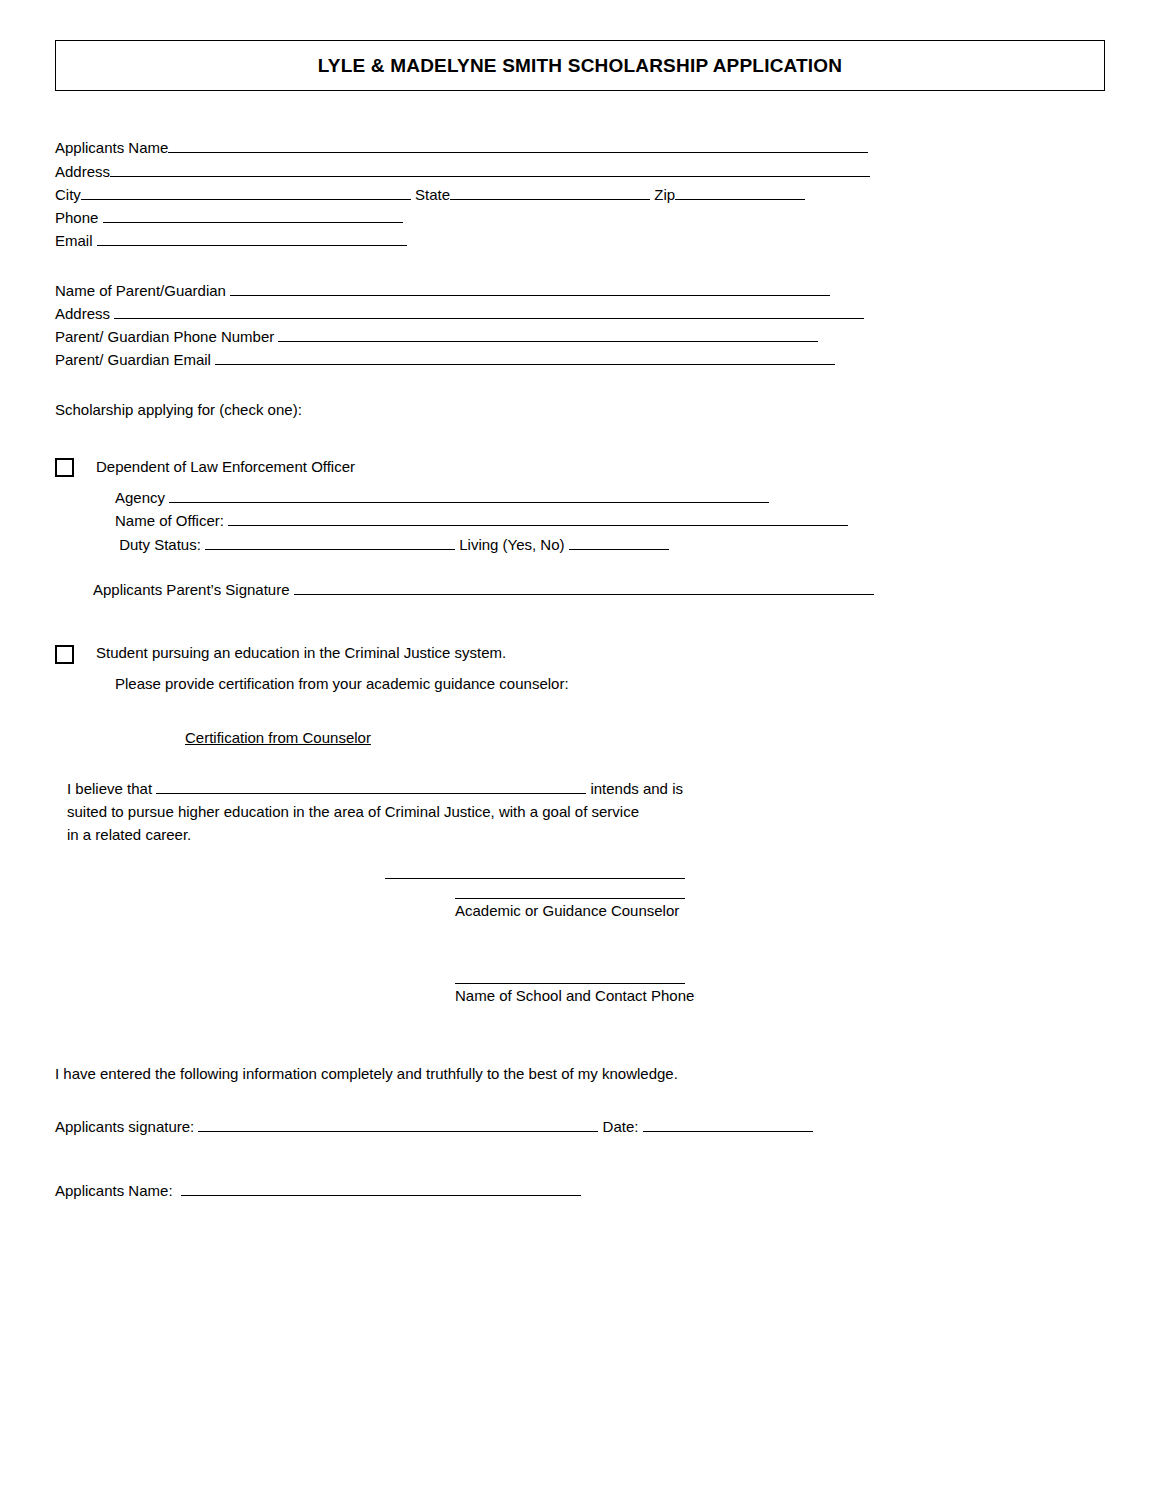LYLE & MADELYNE SMITH SCHOLARSHIP APPLICATION
Applicants Name
Address
City State Zip
Phone
Email
Name of Parent/Guardian
Address
Parent/ Guardian Phone Number
Parent/ Guardian Email
Scholarship applying for (check one):
Dependent of Law Enforcement Officer
Agency
Name of Officer:
Duty Status: Living (Yes, No)
Applicants Parent’s Signature
Student pursuing an education in the Criminal Justice system.
Please provide certification from your academic guidance counselor:
Certification from Counselor
I believe that intends and is
suited to pursue higher education in the area of Criminal Justice, with a goal of service
in a related career.
Academic or Guidance Counselor
Name of School and Contact Phone
I have entered the following information completely and truthfully to the best of my knowledge.
Applicants signature: Date:
Applicants Name: